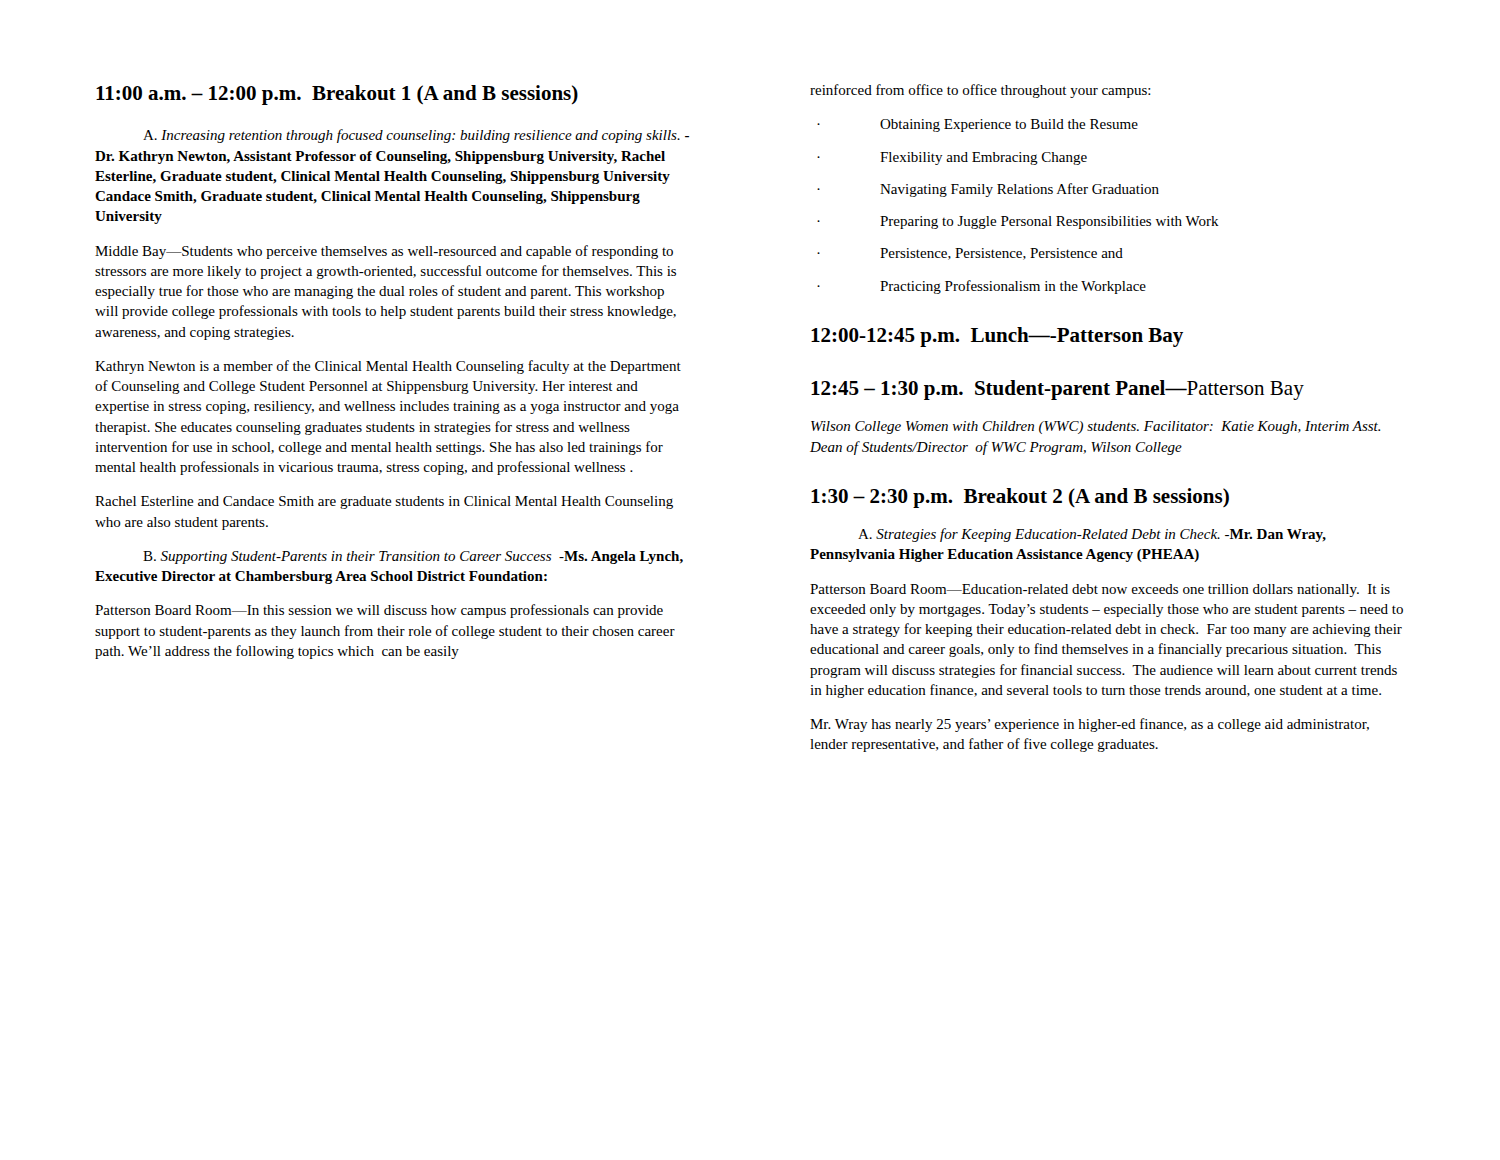11:00 a.m. – 12:00 p.m. Breakout 1 (A and B sessions)
A. Increasing retention through focused counseling: building resilience and coping skills. -Dr. Kathryn Newton, Assistant Professor of Counseling, Shippensburg University, Rachel Esterline, Graduate student, Clinical Mental Health Counseling, Shippensburg University Candace Smith, Graduate student, Clinical Mental Health Counseling, Shippensburg University
Middle Bay—Students who perceive themselves as well-resourced and capable of responding to stressors are more likely to project a growth-oriented, successful outcome for themselves. This is especially true for those who are managing the dual roles of student and parent. This workshop will provide college professionals with tools to help student parents build their stress knowledge, awareness, and coping strategies.
Kathryn Newton is a member of the Clinical Mental Health Counseling faculty at the Department of Counseling and College Student Personnel at Shippensburg University. Her interest and expertise in stress coping, resiliency, and wellness includes training as a yoga instructor and yoga therapist. She educates counseling graduates students in strategies for stress and wellness intervention for use in school, college and mental health settings. She has also led trainings for mental health professionals in vicarious trauma, stress coping, and professional wellness .
Rachel Esterline and Candace Smith are graduate students in Clinical Mental Health Counseling who are also student parents.
B. Supporting Student-Parents in their Transition to Career Success -Ms. Angela Lynch, Executive Director at Chambersburg Area School District Foundation:
Patterson Board Room—In this session we will discuss how campus professionals can provide support to student-parents as they launch from their role of college student to their chosen career path. We’ll address the following topics which can be easily
reinforced from office to office throughout your campus:
·Obtaining Experience to Build the Resume
·Flexibility and Embracing Change
·Navigating Family Relations After Graduation
·Preparing to Juggle Personal Responsibilities with Work
·Persistence, Persistence, Persistence and
·Practicing Professionalism in the Workplace
12:00-12:45 p.m. Lunch—-Patterson Bay
12:45 – 1:30 p.m. Student-parent Panel—Patterson Bay
Wilson College Women with Children (WWC) students. Facilitator: Katie Kough, Interim Asst. Dean of Students/Director of WWC Program, Wilson College
1:30 – 2:30 p.m. Breakout 2 (A and B sessions)
A. Strategies for Keeping Education-Related Debt in Check. -Mr. Dan Wray, Pennsylvania Higher Education Assistance Agency (PHEAA)
Patterson Board Room—Education-related debt now exceeds one trillion dollars nationally. It is exceeded only by mortgages. Today’s students – especially those who are student parents – need to have a strategy for keeping their education-related debt in check. Far too many are achieving their educational and career goals, only to find themselves in a financially precarious situation. This program will discuss strategies for financial success. The audience will learn about current trends in higher education finance, and several tools to turn those trends around, one student at a time.
Mr. Wray has nearly 25 years’ experience in higher-ed finance, as a college aid administrator, lender representative, and father of five college graduates.